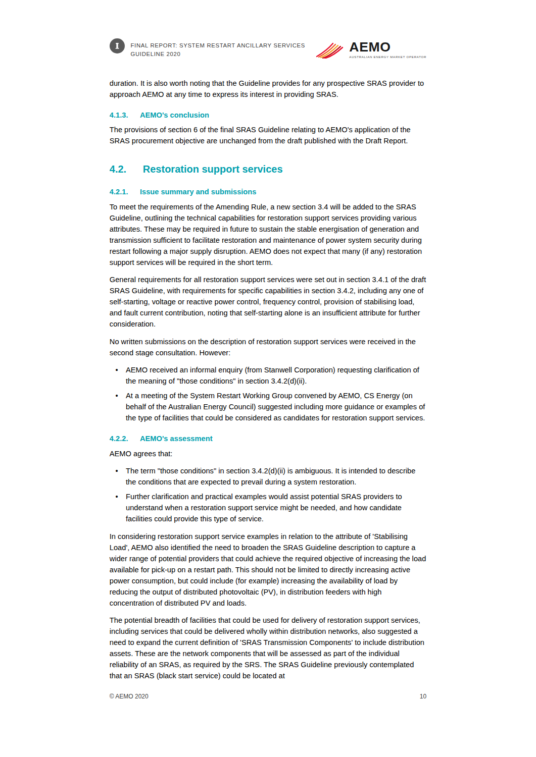Final Report: System Restart Ancillary Services Guideline 2020
AEMO
Australian Energy Market Operator
duration. It is also worth noting that the Guideline provides for any prospective SRAS provider to approach AEMO at any time to express its interest in providing SRAS.
4.1.3. AEMO's conclusion
The provisions of section 6 of the final SRAS Guideline relating to AEMO's application of the SRAS procurement objective are unchanged from the draft published with the Draft Report.
4.2. Restoration support services
4.2.1. Issue summary and submissions
To meet the requirements of the Amending Rule, a new section 3.4 will be added to the SRAS Guideline, outlining the technical capabilities for restoration support services providing various attributes. These may be required in future to sustain the stable energisation of generation and transmission sufficient to facilitate restoration and maintenance of power system security during restart following a major supply disruption. AEMO does not expect that many (if any) restoration support services will be required in the short term.
General requirements for all restoration support services were set out in section 3.4.1 of the draft SRAS Guideline, with requirements for specific capabilities in section 3.4.2, including any one of self-starting, voltage or reactive power control, frequency control, provision of stabilising load, and fault current contribution, noting that self-starting alone is an insufficient attribute for further consideration.
No written submissions on the description of restoration support services were received in the second stage consultation. However:
AEMO received an informal enquiry (from Stanwell Corporation) requesting clarification of the meaning of "those conditions" in section 3.4.2(d)(ii).
At a meeting of the System Restart Working Group convened by AEMO, CS Energy (on behalf of the Australian Energy Council) suggested including more guidance or examples of the type of facilities that could be considered as candidates for restoration support services.
4.2.2. AEMO's assessment
AEMO agrees that:
The term "those conditions" in section 3.4.2(d)(ii) is ambiguous. It is intended to describe the conditions that are expected to prevail during a system restoration.
Further clarification and practical examples would assist potential SRAS providers to understand when a restoration support service might be needed, and how candidate facilities could provide this type of service.
In considering restoration support service examples in relation to the attribute of 'Stabilising Load', AEMO also identified the need to broaden the SRAS Guideline description to capture a wider range of potential providers that could achieve the required objective of increasing the load available for pick-up on a restart path. This should not be limited to directly increasing active power consumption, but could include (for example) increasing the availability of load by reducing the output of distributed photovoltaic (PV), in distribution feeders with high concentration of distributed PV and loads.
The potential breadth of facilities that could be used for delivery of restoration support services, including services that could be delivered wholly within distribution networks, also suggested a need to expand the current definition of 'SRAS Transmission Components' to include distribution assets. These are the network components that will be assessed as part of the individual reliability of an SRAS, as required by the SRS. The SRAS Guideline previously contemplated that an SRAS (black start service) could be located at
© AEMO 2020 10